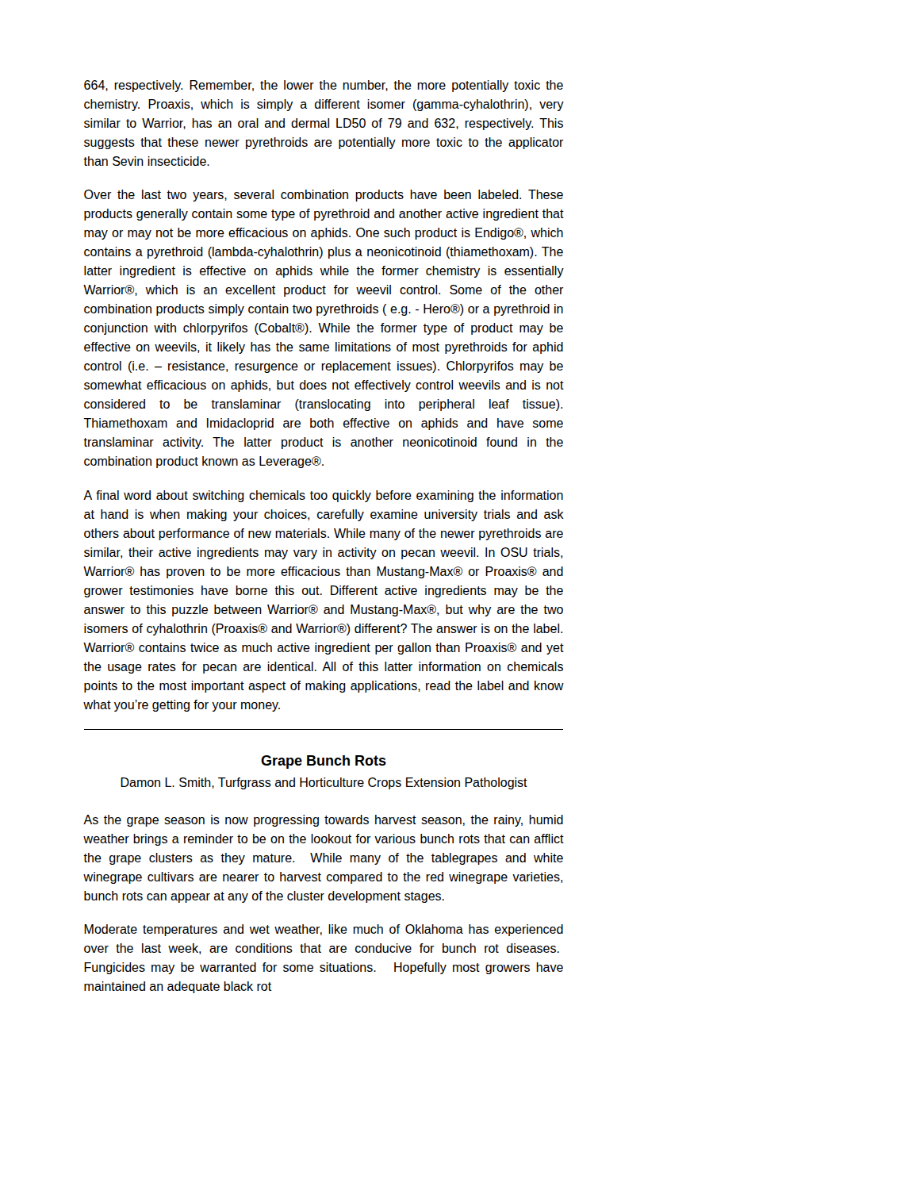664, respectively. Remember, the lower the number, the more potentially toxic the chemistry. Proaxis, which is simply a different isomer (gamma-cyhalothrin), very similar to Warrior, has an oral and dermal LD50 of 79 and 632, respectively. This suggests that these newer pyrethroids are potentially more toxic to the applicator than Sevin insecticide.
Over the last two years, several combination products have been labeled. These products generally contain some type of pyrethroid and another active ingredient that may or may not be more efficacious on aphids. One such product is Endigo®, which contains a pyrethroid (lambda-cyhalothrin) plus a neonicotinoid (thiamethoxam). The latter ingredient is effective on aphids while the former chemistry is essentially Warrior®, which is an excellent product for weevil control. Some of the other combination products simply contain two pyrethroids ( e.g. - Hero®) or a pyrethroid in conjunction with chlorpyrifos (Cobalt®). While the former type of product may be effective on weevils, it likely has the same limitations of most pyrethroids for aphid control (i.e. – resistance, resurgence or replacement issues). Chlorpyrifos may be somewhat efficacious on aphids, but does not effectively control weevils and is not considered to be translaminar (translocating into peripheral leaf tissue). Thiamethoxam and Imidacloprid are both effective on aphids and have some translaminar activity. The latter product is another neonicotinoid found in the combination product known as Leverage®.
A final word about switching chemicals too quickly before examining the information at hand is when making your choices, carefully examine university trials and ask others about performance of new materials. While many of the newer pyrethroids are similar, their active ingredients may vary in activity on pecan weevil. In OSU trials, Warrior® has proven to be more efficacious than Mustang-Max® or Proaxis® and grower testimonies have borne this out. Different active ingredients may be the answer to this puzzle between Warrior® and Mustang-Max®, but why are the two isomers of cyhalothrin (Proaxis® and Warrior®) different? The answer is on the label. Warrior® contains twice as much active ingredient per gallon than Proaxis® and yet the usage rates for pecan are identical. All of this latter information on chemicals points to the most important aspect of making applications, read the label and know what you’re getting for your money.
Grape Bunch Rots
Damon L. Smith, Turfgrass and Horticulture Crops Extension Pathologist
As the grape season is now progressing towards harvest season, the rainy, humid weather brings a reminder to be on the lookout for various bunch rots that can afflict the grape clusters as they mature. While many of the tablegrapes and white winegrape cultivars are nearer to harvest compared to the red winegrape varieties, bunch rots can appear at any of the cluster development stages.
Moderate temperatures and wet weather, like much of Oklahoma has experienced over the last week, are conditions that are conducive for bunch rot diseases. Fungicides may be warranted for some situations. Hopefully most growers have maintained an adequate black rot